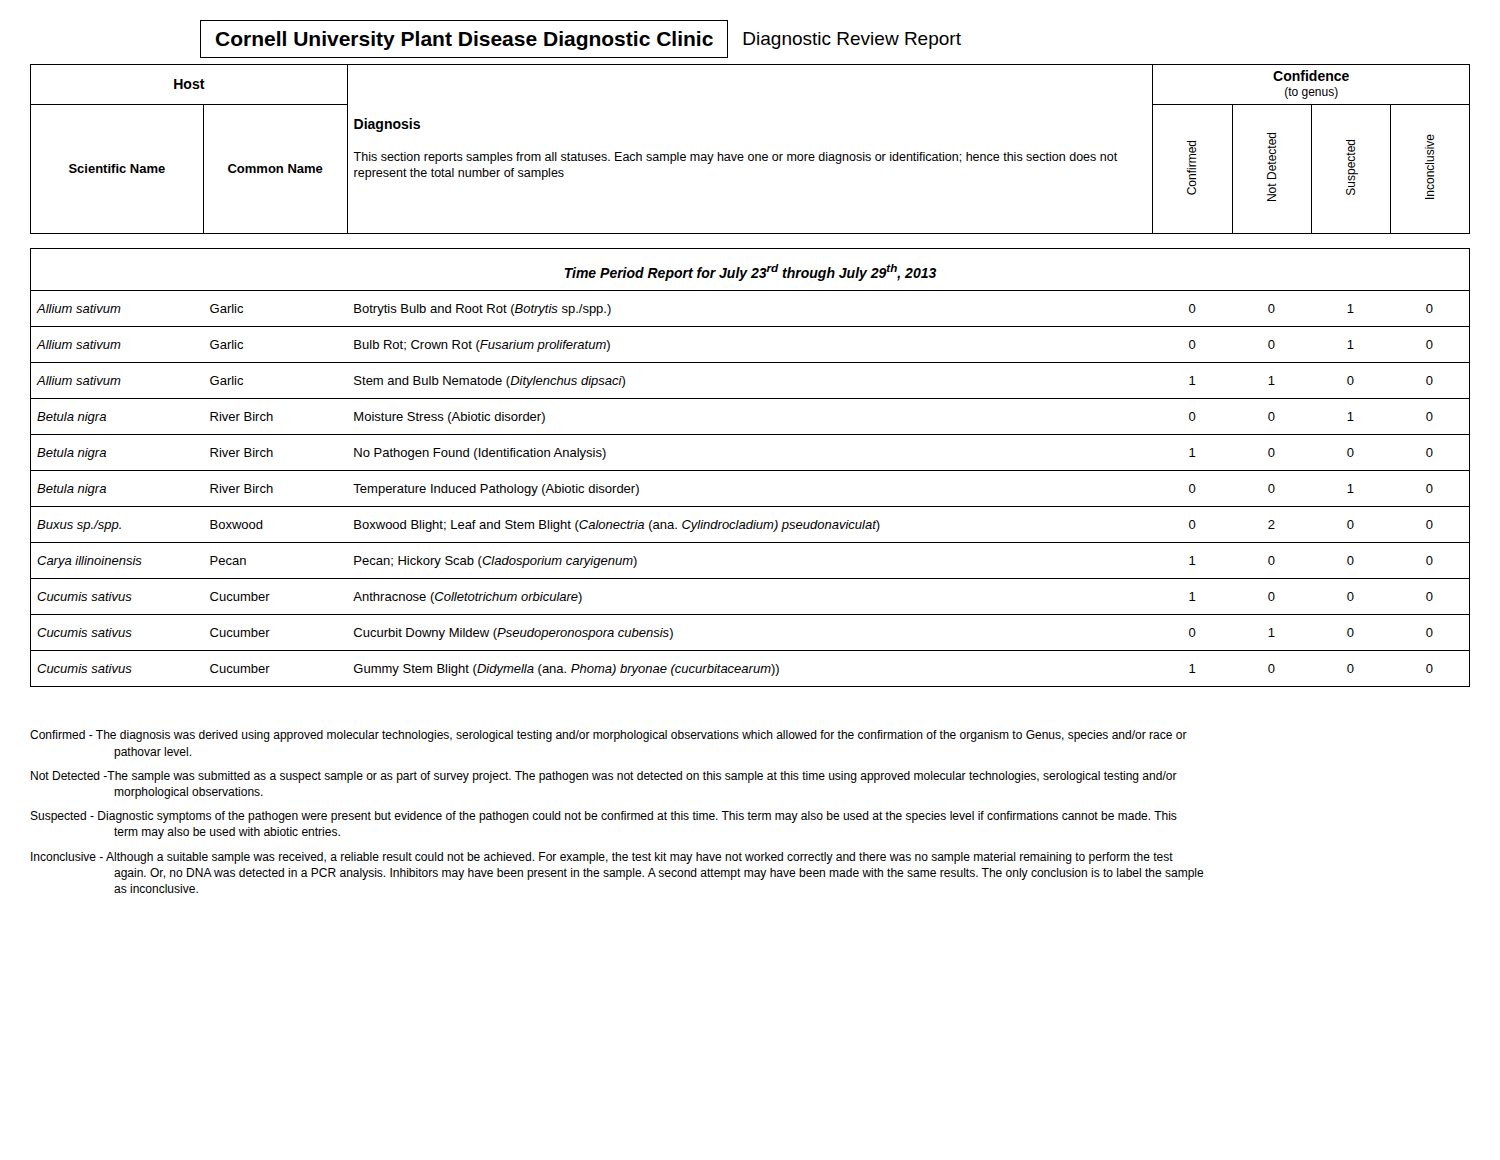Cornell University Plant Disease Diagnostic Clinic
Diagnostic Review Report
| Host | Diagnosis This section reports samples from all statuses. Each sample may have one or more diagnosis or identification; hence this section does not represent the total number of samples | Confidence (to genus) |
| Scientific Name | Common Name | Confirmed | Not Detected | Suspected | Inconclusive |
Time Period Report for July 23rd through July 29th, 2013
| Allium sativum | Garlic | Botrytis Bulb and Root Rot ( Botrytis sp./spp.) | 0 | 0 | 1 | 0 |
| Allium sativum | Garlic | Bulb Rot; Crown Rot ( Fusarium proliferatum ) | 0 | 0 | 1 | 0 |
| Allium sativum | Garlic | Stem and Bulb Nematode ( Ditylenchus dipsaci ) | 1 | 1 | 0 | 0 |
| Betula nigra | River Birch | Moisture Stress (Abiotic disorder) | 0 | 0 | 1 | 0 |
| Betula nigra | River Birch | No Pathogen Found (Identification Analysis) | 1 | 0 | 0 | 0 |
| Betula nigra | River Birch | Temperature Induced Pathology (Abiotic disorder) | 0 | 0 | 1 | 0 |
| Buxus sp./spp. | Boxwood | Boxwood Blight; Leaf and Stem Blight ( Calonectria (ana. Cylindrocladium) pseudonaviculat ) | 0 | 2 | 0 | 0 |
| Carya illinoinensis | Pecan | Pecan; Hickory Scab ( Cladosporium caryigenum ) | 1 | 0 | 0 | 0 |
| Cucumis sativus | Cucumber | Anthracnose ( Colletotrichum orbiculare ) | 1 | 0 | 0 | 0 |
| Cucumis sativus | Cucumber | Cucurbit Downy Mildew ( Pseudoperonospora cubensis ) | 0 | 1 | 0 | 0 |
| Cucumis sativus | Cucumber | Gummy Stem Blight ( Didymella (ana. Phoma) bryonae (cucurbitacearum )) | 1 | 0 | 0 | 0 |
Confirmed - The diagnosis was derived using approved molecular technologies, serological testing and/or morphological observations which allowed for the confirmation of the organism to Genus, species and/or race or pathovar level.
Not Detected -The sample was submitted as a suspect sample or as part of survey project. The pathogen was not detected on this sample at this time using approved molecular technologies, serological testing and/or morphological observations.
Suspected - Diagnostic symptoms of the pathogen were present but evidence of the pathogen could not be confirmed at this time. This term may also be used at the species level if confirmations cannot be made. This term may also be used with abiotic entries.
Inconclusive - Although a suitable sample was received, a reliable result could not be achieved. For example, the test kit may have not worked correctly and there was no sample material remaining to perform the test again. Or, no DNA was detected in a PCR analysis. Inhibitors may have been present in the sample. A second attempt may have been made with the same results. The only conclusion is to label the sample as inconclusive.